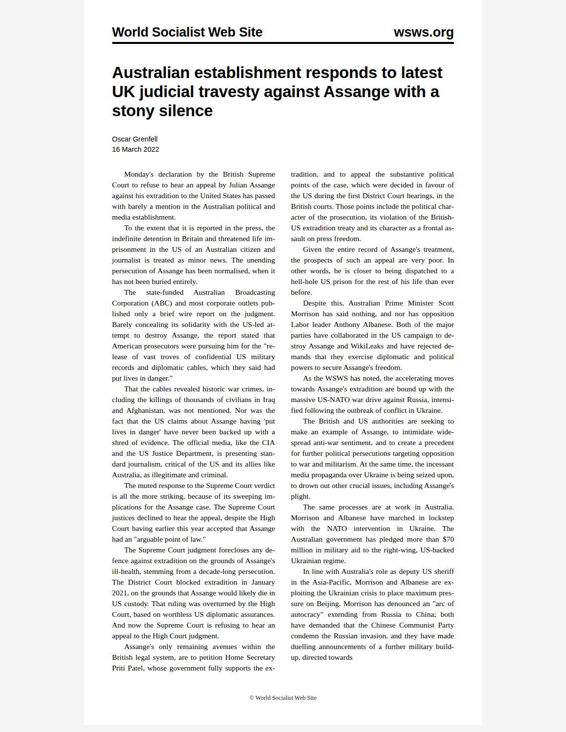World Socialist Web Site
wsws.org
Australian establishment responds to latest UK judicial travesty against Assange with a stony silence
Oscar Grenfell 16 March 2022
Monday's declaration by the British Supreme Court to refuse to hear an appeal by Julian Assange against his extradition to the United States has passed with barely a mention in the Australian political and media establishment.
To the extent that it is reported in the press, the indefinite detention in Britain and threatened life imprisonment in the US of an Australian citizen and journalist is treated as minor news. The unending persecution of Assange has been normalised, when it has not been buried entirely.
The state-funded Australian Broadcasting Corporation (ABC) and most corporate outlets published only a brief wire report on the judgment. Barely concealing its solidarity with the US-led attempt to destroy Assange, the report stated that American prosecutors were pursuing him for the "release of vast troves of confidential US military records and diplomatic cables, which they said had put lives in danger."
That the cables revealed historic war crimes, including the killings of thousands of civilians in Iraq and Afghanistan, was not mentioned. Nor was the fact that the US claims about Assange having 'put lives in danger' have never been backed up with a shred of evidence. The official media, like the CIA and the US Justice Department, is presenting standard journalism, critical of the US and its allies like Australia, as illegitimate and criminal.
The muted response to the Supreme Court verdict is all the more striking, because of its sweeping implications for the Assange case. The Supreme Court justices declined to hear the appeal, despite the High Court having earlier this year accepted that Assange had an "arguable point of law."
The Supreme Court judgment forecloses any defence against extradition on the grounds of Assange's ill-health, stemming from a decade-long persecution. The District Court blocked extradition in January 2021, on the grounds that Assange would likely die in US custody. That ruling was overturned by the High Court, based on worthless US diplomatic assurances. And now the Supreme Court is refusing to hear an appeal to the High Court judgment.
Assange's only remaining avenues within the British legal system, are to petition Home Secretary Priti Patel, whose government fully supports the extradition, and to appeal the substantive political points of the case, which were decided in favour of the US during the first District Court hearings, in the British courts. Those points include the political character of the prosecution, its violation of the British-US extradition treaty and its character as a frontal assault on press freedom.
Given the entire record of Assange's treatment, the prospects of such an appeal are very poor. In other words, he is closer to being dispatched to a hell-hole US prison for the rest of his life than ever before.
Despite this, Australian Prime Minister Scott Morrison has said nothing, and nor has opposition Labor leader Anthony Albanese. Both of the major parties have collaborated in the US campaign to destroy Assange and WikiLeaks and have rejected demands that they exercise diplomatic and political powers to secure Assange's freedom.
As the WSWS has noted, the accelerating moves towards Assange's extradition are bound up with the massive US-NATO war drive against Russia, intensified following the outbreak of conflict in Ukraine.
The British and US authorities are seeking to make an example of Assange, to intimidate widespread anti-war sentiment, and to create a precedent for further political persecutions targeting opposition to war and militarism. At the same time, the incessant media propaganda over Ukraine is being seized upon, to drown out other crucial issues, including Assange's plight.
The same processes are at work in Australia. Morrison and Albanese have marched in lockstep with the NATO intervention in Ukraine. The Australian government has pledged more than $70 million in military aid to the right-wing, US-backed Ukrainian regime.
In line with Australia's role as deputy US sheriff in the Asia-Pacific, Morrison and Albanese are exploiting the Ukrainian crisis to place maximum pressure on Beijing. Morrison has denounced an "arc of autocracy" extending from Russia to China; both have demanded that the Chinese Communist Party condemn the Russian invasion, and they have made duelling announcements of a further military build-up, directed towards
© World Socialist Web Site